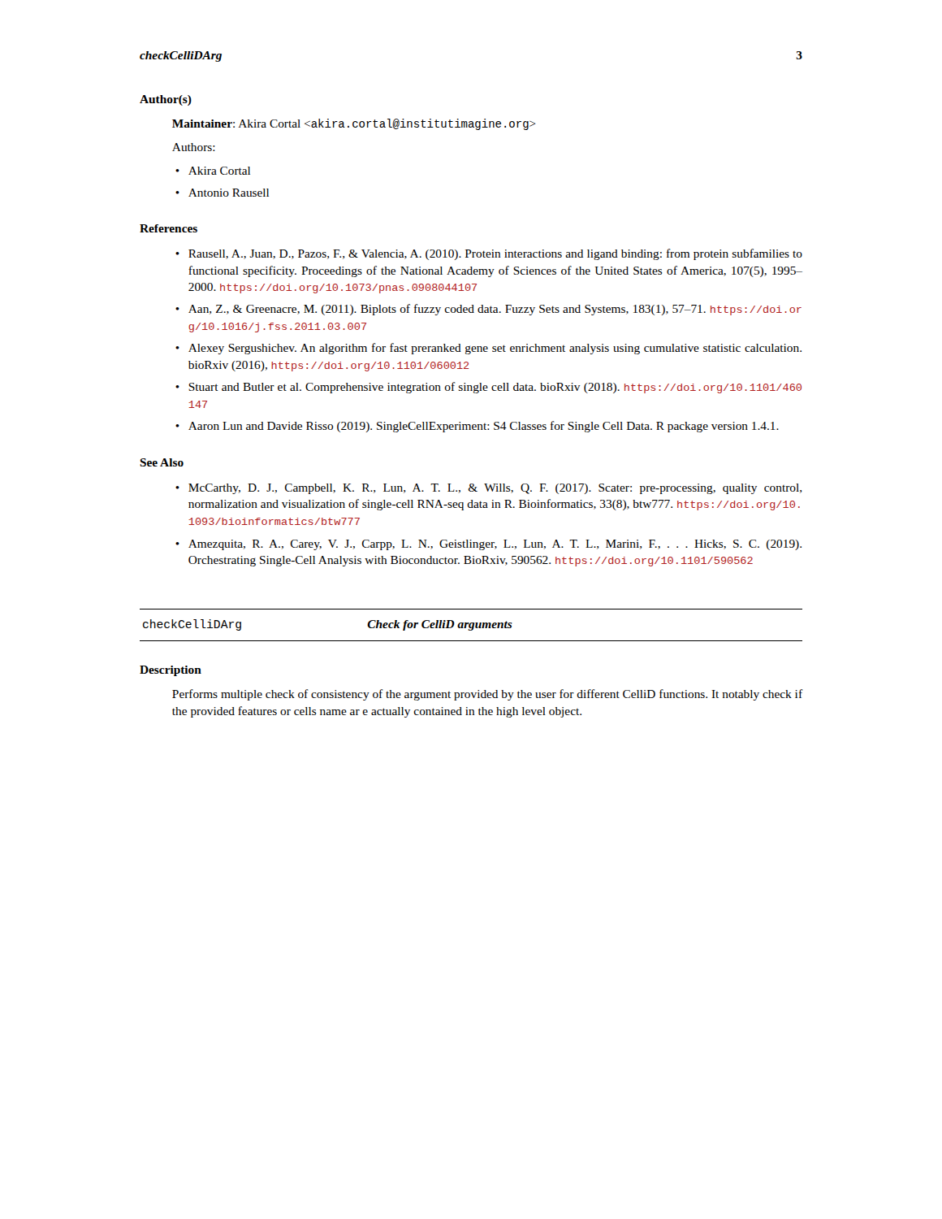checkCelliDArg 3
Author(s)
Maintainer: Akira Cortal <akira.cortal@institutimagine.org>
Authors:
Akira Cortal
Antonio Rausell
References
Rausell, A., Juan, D., Pazos, F., & Valencia, A. (2010). Protein interactions and ligand binding: from protein subfamilies to functional specificity. Proceedings of the National Academy of Sciences of the United States of America, 107(5), 1995–2000. https://doi.org/10.1073/pnas.0908044107
Aan, Z., & Greenacre, M. (2011). Biplots of fuzzy coded data. Fuzzy Sets and Systems, 183(1), 57–71. https://doi.org/10.1016/j.fss.2011.03.007
Alexey Sergushichev. An algorithm for fast preranked gene set enrichment analysis using cumulative statistic calculation. bioRxiv (2016), https://doi.org/10.1101/060012
Stuart and Butler et al. Comprehensive integration of single cell data. bioRxiv (2018). https://doi.org/10.1101/460147
Aaron Lun and Davide Risso (2019). SingleCellExperiment: S4 Classes for Single Cell Data. R package version 1.4.1.
See Also
McCarthy, D. J., Campbell, K. R., Lun, A. T. L., & Wills, Q. F. (2017). Scater: pre-processing, quality control, normalization and visualization of single-cell RNA-seq data in R. Bioinformatics, 33(8), btw777. https://doi.org/10.1093/bioinformatics/btw777
Amezquita, R. A., Carey, V. J., Carpp, L. N., Geistlinger, L., Lun, A. T. L., Marini, F., . . . Hicks, S. C. (2019). Orchestrating Single-Cell Analysis with Bioconductor. BioRxiv, 590562. https://doi.org/10.1101/590562
checkCelliDArg Check for CelliD arguments
Description
Performs multiple check of consistency of the argument provided by the user for different CelliD functions. It notably check if the provided features or cells name ar e actually contained in the high level object.